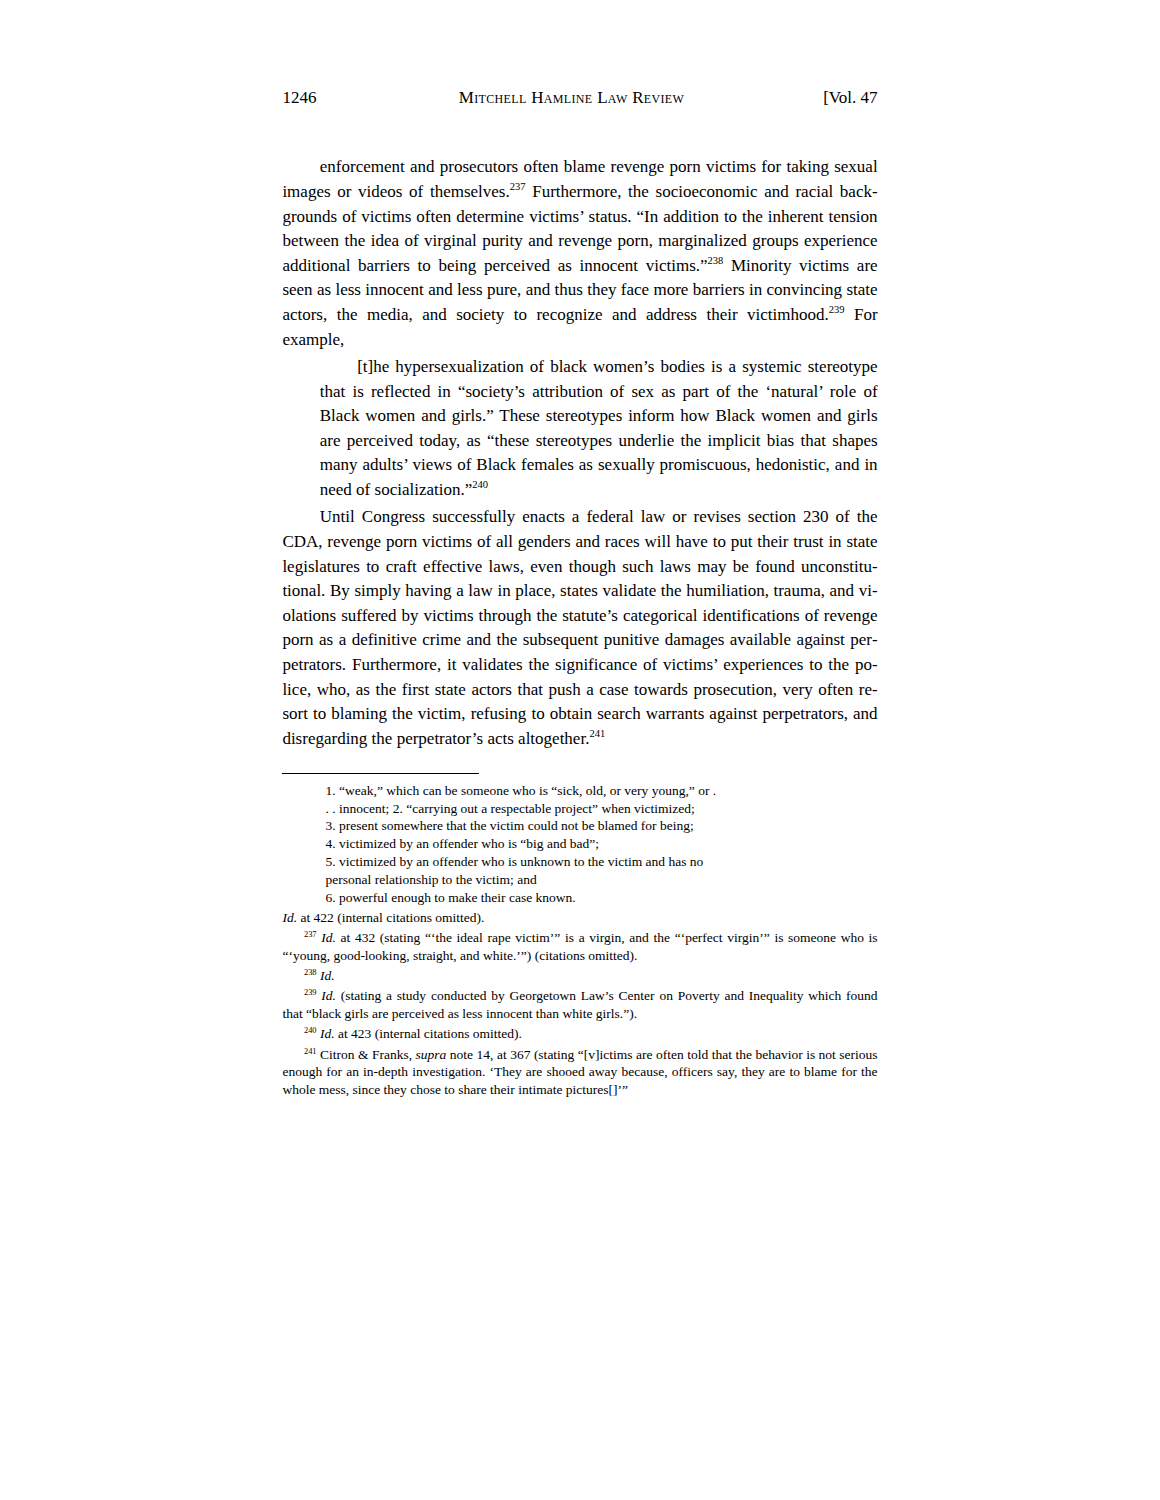1246 Mitchell Hamline Law Review [Vol. 47
enforcement and prosecutors often blame revenge porn victims for taking sexual images or videos of themselves.237 Furthermore, the socioeconomic and racial backgrounds of victims often determine victims’ status. “In addition to the inherent tension between the idea of virginal purity and revenge porn, marginalized groups experience additional barriers to being perceived as innocent victims.”238 Minority victims are seen as less innocent and less pure, and thus they face more barriers in convincing state actors, the media, and society to recognize and address their victimhood.239 For example,
[t]he hypersexualization of black women’s bodies is a systemic stereotype that is reflected in “society’s attribution of sex as part of the ‘natural’ role of Black women and girls.” These stereotypes inform how Black women and girls are perceived today, as “these stereotypes underlie the implicit bias that shapes many adults’ views of Black females as sexually promiscuous, hedonistic, and in need of socialization.”240
Until Congress successfully enacts a federal law or revises section 230 of the CDA, revenge porn victims of all genders and races will have to put their trust in state legislatures to craft effective laws, even though such laws may be found unconstitutional. By simply having a law in place, states validate the humiliation, trauma, and violations suffered by victims through the statute’s categorical identifications of revenge porn as a definitive crime and the subsequent punitive damages available against perpetrators. Furthermore, it validates the significance of victims’ experiences to the police, who, as the first state actors that push a case towards prosecution, very often resort to blaming the victim, refusing to obtain search warrants against perpetrators, and disregarding the perpetrator’s acts altogether.241
1. “weak,” which can be someone who is “sick, old, or very young,” or .
. . innocent; 2. “carrying out a respectable project” when victimized;
3. present somewhere that the victim could not be blamed for being;
4. victimized by an offender who is “big and bad”;
5. victimized by an offender who is unknown to the victim and has no
personal relationship to the victim; and
6. powerful enough to make their case known.
Id. at 422 (internal citations omitted).
237 Id. at 432 (stating “‘the ideal rape victim’” is a virgin, and the “‘perfect virgin’” is someone who is “‘young, good-looking, straight, and white.’”) (citations omitted).
238 Id.
239 Id. (stating a study conducted by Georgetown Law’s Center on Poverty and Inequality which found that “black girls are perceived as less innocent than white girls.”).
240 Id. at 423 (internal citations omitted).
241 Citron & Franks, supra note 14, at 367 (stating “[v]ictims are often told that the behavior is not serious enough for an in-depth investigation. ‘They are shooed away because, officers say, they are to blame for the whole mess, since they chose to share their intimate pictures[]’”